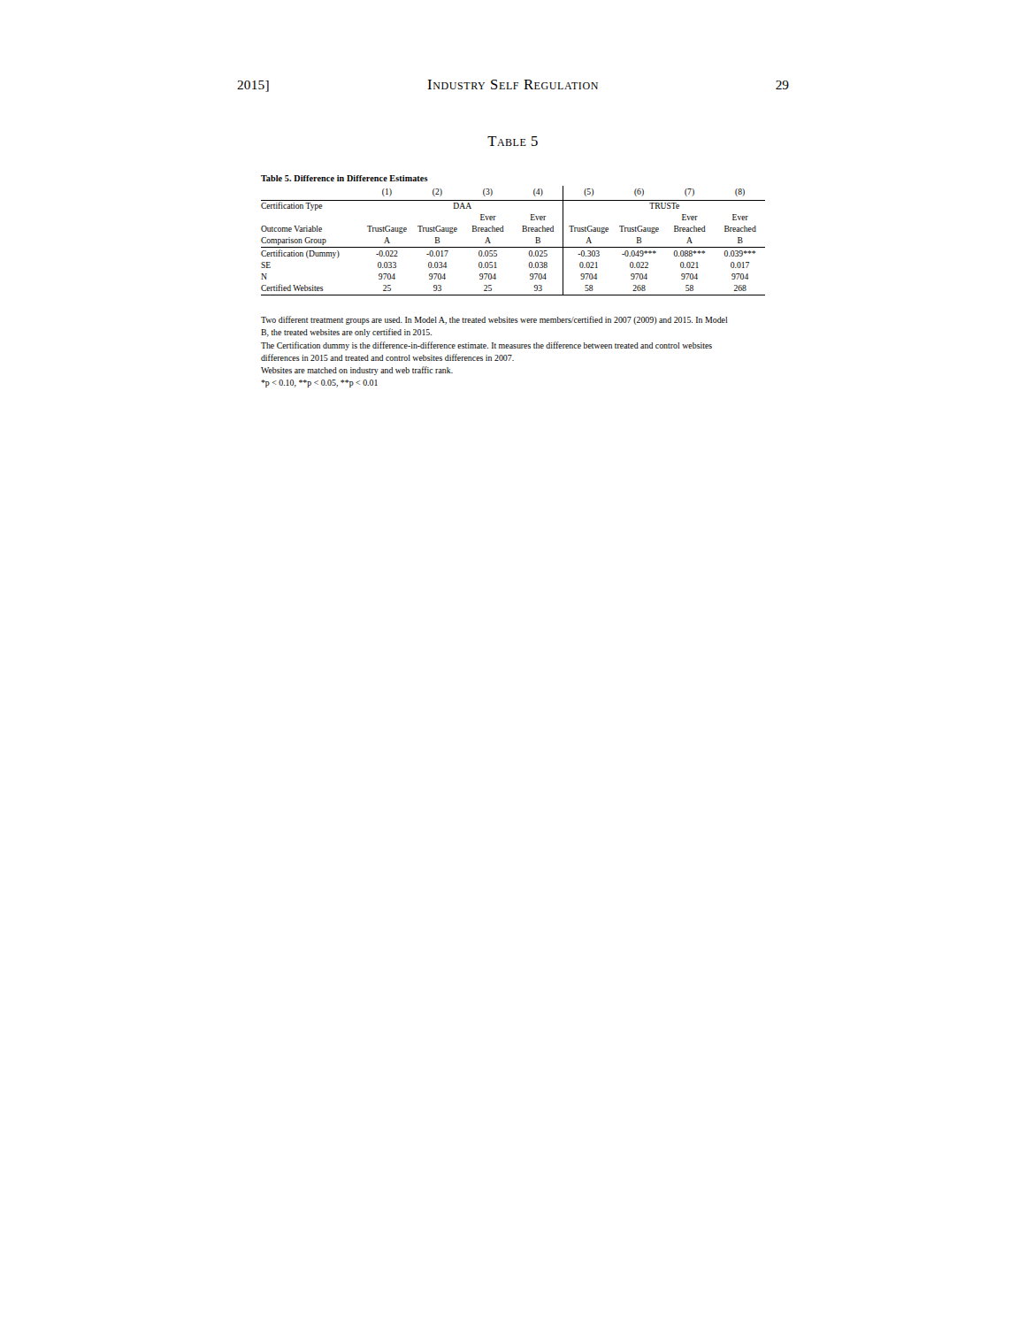2015]
Industry Self Regulation
29
Table 5
Table 5. Difference in Difference Estimates
| | (1) | (2) | (3) | (4) | (5) | (6) | (7) | (8) |
| Certification Type | DAA | TRUSTe |
| | | | Ever | Ever | | | Ever | Ever |
| Outcome Variable | TrustGauge | TrustGauge | Breached | Breached | TrustGauge | TrustGauge | Breached | Breached |
| Comparison Group | A | B | A | B | A | B | A | B |
| Certification (Dummy) | -0.022 | -0.017 | 0.055 | 0.025 | -0.303 | -0.049*** | 0.088*** | 0.039*** |
| SE | 0.033 | 0.034 | 0.051 | 0.038 | 0.021 | 0.022 | 0.021 | 0.017 |
| N | 9704 | 9704 | 9704 | 9704 | 9704 | 9704 | 9704 | 9704 |
| Certified Websites | 25 | 93 | 25 | 93 | 58 | 268 | 58 | 268 |
Two different treatment groups are used. In Model A, the treated websites were members/certified in 2007 (2009) and 2015. In Model
B, the treated websites are only certified in 2015.
The Certification dummy is the difference-in-difference estimate. It measures the difference between treated and control websites
differences in 2015 and treated and control websites differences in 2007.
Websites are matched on industry and web traffic rank.
*p < 0.10, **p < 0.05, **p < 0.01